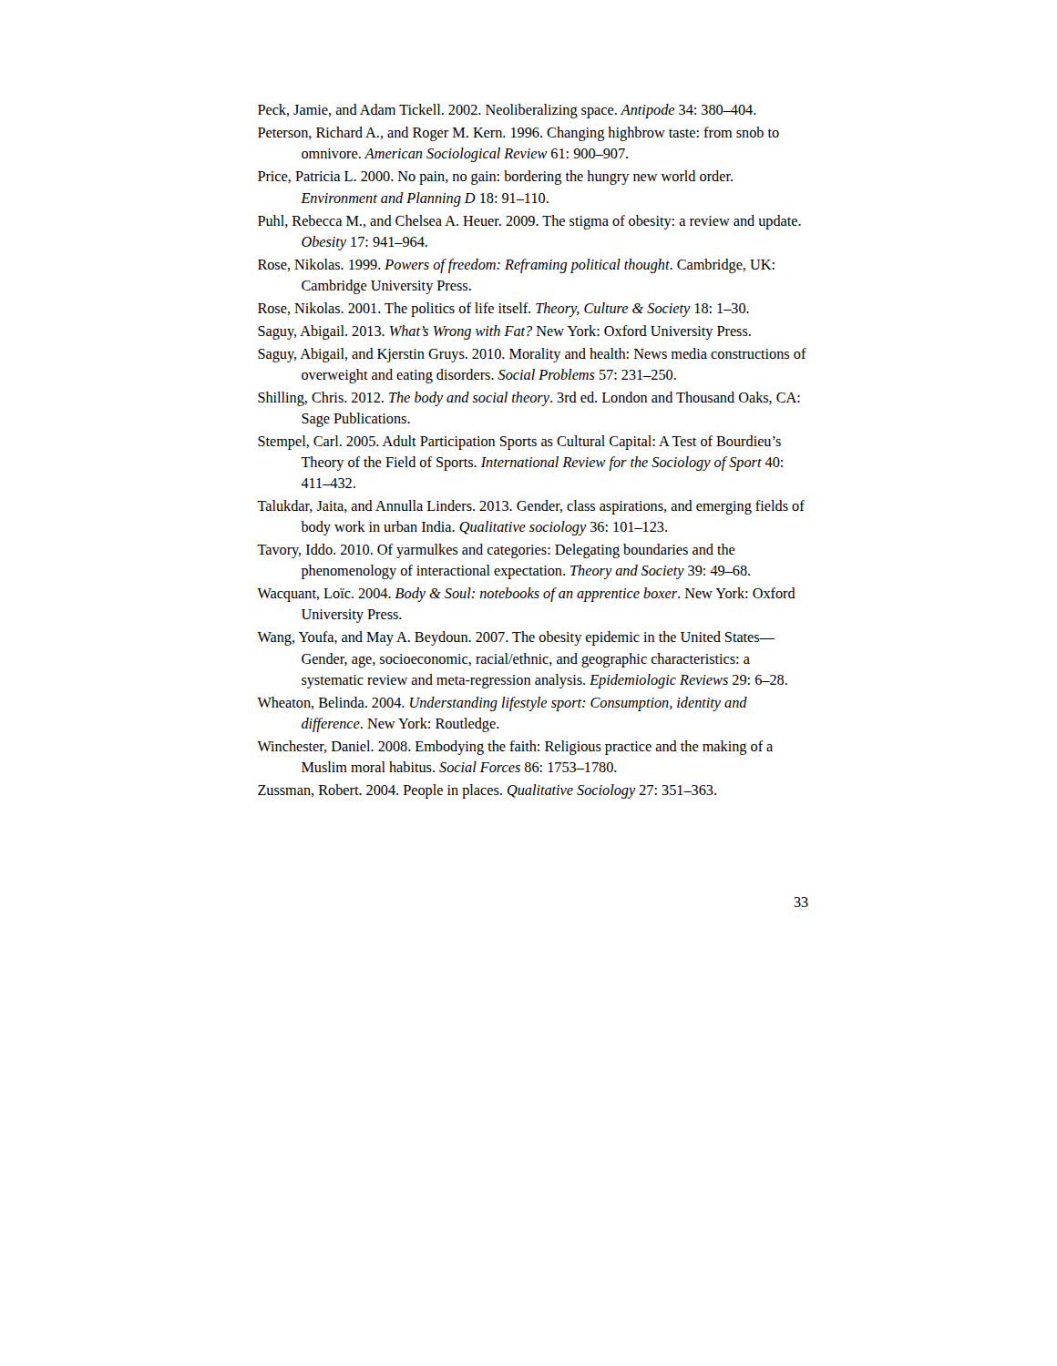Peck, Jamie, and Adam Tickell. 2002. Neoliberalizing space. Antipode 34: 380–404.
Peterson, Richard A., and Roger M. Kern. 1996. Changing highbrow taste: from snob to omnivore. American Sociological Review 61: 900–907.
Price, Patricia L. 2000. No pain, no gain: bordering the hungry new world order. Environment and Planning D 18: 91–110.
Puhl, Rebecca M., and Chelsea A. Heuer. 2009. The stigma of obesity: a review and update. Obesity 17: 941–964.
Rose, Nikolas. 1999. Powers of freedom: Reframing political thought. Cambridge, UK: Cambridge University Press.
Rose, Nikolas. 2001. The politics of life itself. Theory, Culture & Society 18: 1–30.
Saguy, Abigail. 2013. What’s Wrong with Fat? New York: Oxford University Press.
Saguy, Abigail, and Kjerstin Gruys. 2010. Morality and health: News media constructions of overweight and eating disorders. Social Problems 57: 231–250.
Shilling, Chris. 2012. The body and social theory. 3rd ed. London and Thousand Oaks, CA: Sage Publications.
Stempel, Carl. 2005. Adult Participation Sports as Cultural Capital: A Test of Bourdieu’s Theory of the Field of Sports. International Review for the Sociology of Sport 40: 411–432.
Talukdar, Jaita, and Annulla Linders. 2013. Gender, class aspirations, and emerging fields of body work in urban India. Qualitative sociology 36: 101–123.
Tavory, Iddo. 2010. Of yarmulkes and categories: Delegating boundaries and the phenomenology of interactional expectation. Theory and Society 39: 49–68.
Wacquant, Loïc. 2004. Body & Soul: notebooks of an apprentice boxer. New York: Oxford University Press.
Wang, Youfa, and May A. Beydoun. 2007. The obesity epidemic in the United States—Gender, age, socioeconomic, racial/ethnic, and geographic characteristics: a systematic review and meta-regression analysis. Epidemiologic Reviews 29: 6–28.
Wheaton, Belinda. 2004. Understanding lifestyle sport: Consumption, identity and difference. New York: Routledge.
Winchester, Daniel. 2008. Embodying the faith: Religious practice and the making of a Muslim moral habitus. Social Forces 86: 1753–1780.
Zussman, Robert. 2004. People in places. Qualitative Sociology 27: 351–363.
33